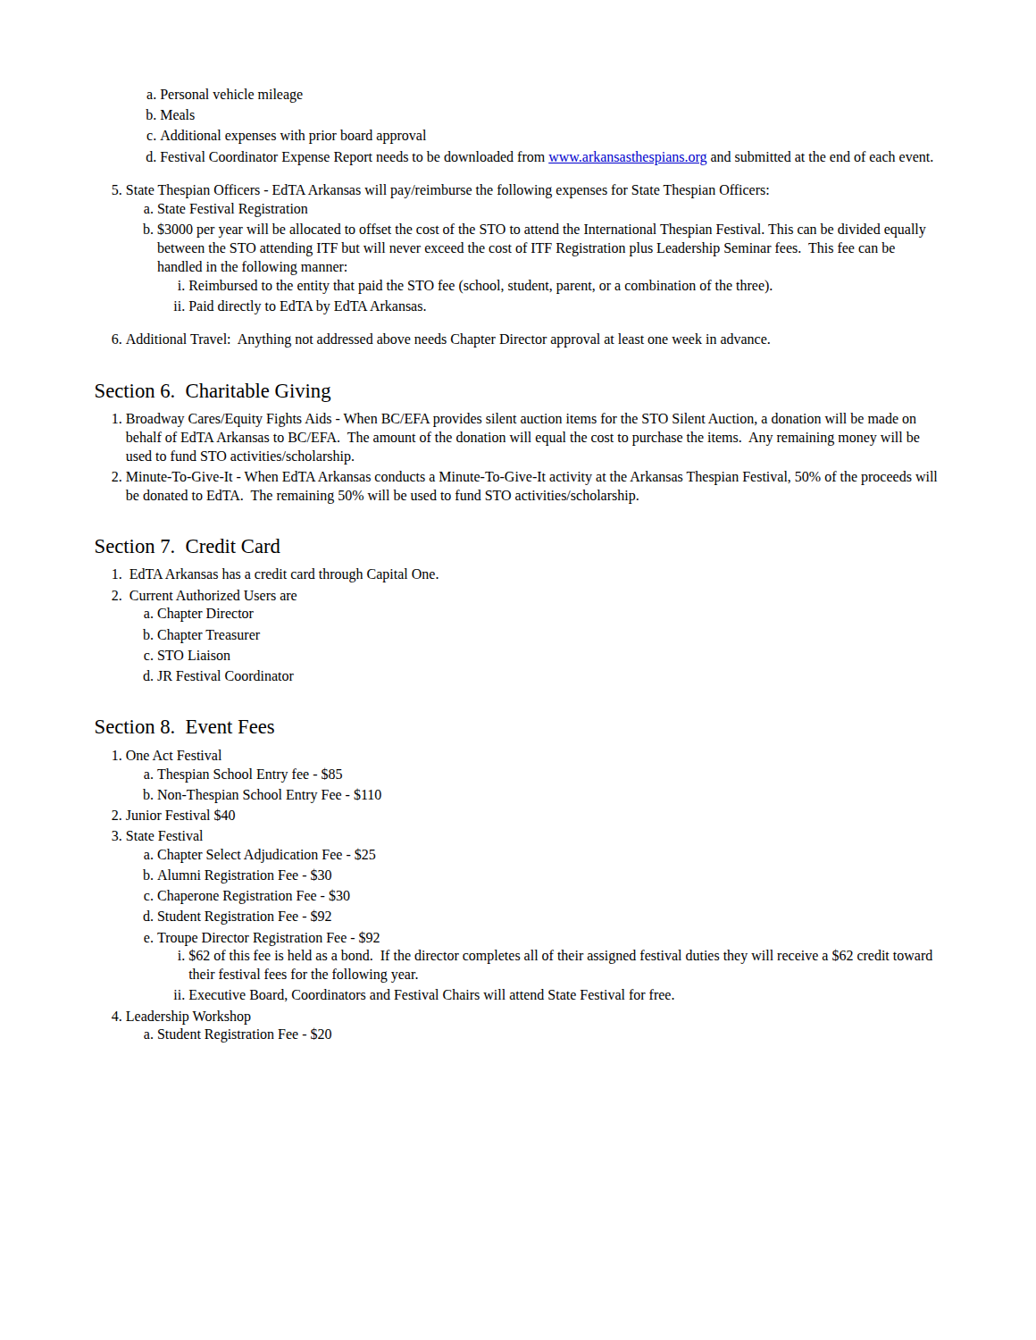Personal vehicle mileage
Meals
Additional expenses with prior board approval
Festival Coordinator Expense Report needs to be downloaded from www.arkansasthespians.org and submitted at the end of each event.
State Thespian Officers - EdTA Arkansas will pay/reimburse the following expenses for State Thespian Officers:
State Festival Registration
$3000 per year will be allocated to offset the cost of the STO to attend the International Thespian Festival. This can be divided equally between the STO attending ITF but will never exceed the cost of ITF Registration plus Leadership Seminar fees. This fee can be handled in the following manner:
Reimbursed to the entity that paid the STO fee (school, student, parent, or a combination of the three).
Paid directly to EdTA by EdTA Arkansas.
Additional Travel: Anything not addressed above needs Chapter Director approval at least one week in advance.
Section 6. Charitable Giving
Broadway Cares/Equity Fights Aids - When BC/EFA provides silent auction items for the STO Silent Auction, a donation will be made on behalf of EdTA Arkansas to BC/EFA. The amount of the donation will equal the cost to purchase the items. Any remaining money will be used to fund STO activities/scholarship.
Minute-To-Give-It - When EdTA Arkansas conducts a Minute-To-Give-It activity at the Arkansas Thespian Festival, 50% of the proceeds will be donated to EdTA. The remaining 50% will be used to fund STO activities/scholarship.
Section 7. Credit Card
EdTA Arkansas has a credit card through Capital One.
Current Authorized Users are
Chapter Director
Chapter Treasurer
STO Liaison
JR Festival Coordinator
Section 8. Event Fees
One Act Festival
Thespian School Entry fee - $85
Non-Thespian School Entry Fee - $110
Junior Festival $40
State Festival
Chapter Select Adjudication Fee - $25
Alumni Registration Fee - $30
Chaperone Registration Fee - $30
Student Registration Fee - $92
Troupe Director Registration Fee - $92
$62 of this fee is held as a bond. If the director completes all of their assigned festival duties they will receive a $62 credit toward their festival fees for the following year.
Executive Board, Coordinators and Festival Chairs will attend State Festival for free.
Leadership Workshop
Student Registration Fee - $20